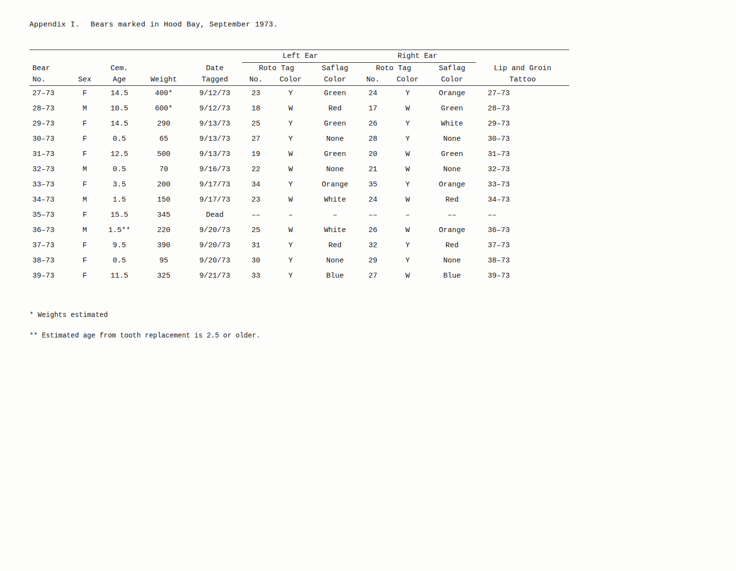Appendix I. Bears marked in Hood Bay, September 1973.
| | Left Ear | Right Ear | |
| --- | --- | --- | --- |
| Bear | | Cem. | | Date | Roto Tag | Saflag | Roto Tag | Saflag | Lip and Groin |
| No. | Sex | Age | Weight | Tagged | No. | Color | Color | No. | Color | Color | Tattoo |
| 27–73 | F | 14.5 | 400* | 9/12/73 | 23 | Y | Green | 24 | Y | Orange | 27–73 |
| 28–73 | M | 10.5 | 600* | 9/12/73 | 18 | W | Red | 17 | W | Green | 28–73 |
| 29–73 | F | 14.5 | 290 | 9/13/73 | 25 | Y | Green | 26 | Y | White | 29–73 |
| 30–73 | F | 0.5 | 65 | 9/13/73 | 27 | Y | None | 28 | Y | None | 30–73 |
| 31–73 | F | 12.5 | 500 | 9/13/73 | 19 | W | Green | 20 | W | Green | 31–73 |
| 32–73 | M | 0.5 | 70 | 9/16/73 | 22 | W | None | 21 | W | None | 32–73 |
| 33–73 | F | 3.5 | 200 | 9/17/73 | 34 | Y | Orange | 35 | Y | Orange | 33–73 |
| 34–73 | M | 1.5 | 150 | 9/17/73 | 23 | W | White | 24 | W | Red | 34–73 |
| 35–73 | F | 15.5 | 345 | Dead | –– | – | – | –– | – | –– | –– |
| 36–73 | M | 1.5** | 220 | 9/20/73 | 25 | W | White | 26 | W | Orange | 36–73 |
| 37–73 | F | 9.5 | 390 | 9/20/73 | 31 | Y | Red | 32 | Y | Red | 37–73 |
| 38–73 | F | 0.5 | 95 | 9/20/73 | 30 | Y | None | 29 | Y | None | 38–73 |
| 39–73 | F | 11.5 | 325 | 9/21/73 | 33 | Y | Blue | 27 | W | Blue | 39–73 |
* Weights estimated
** Estimated age from tooth replacement is 2.5 or older.